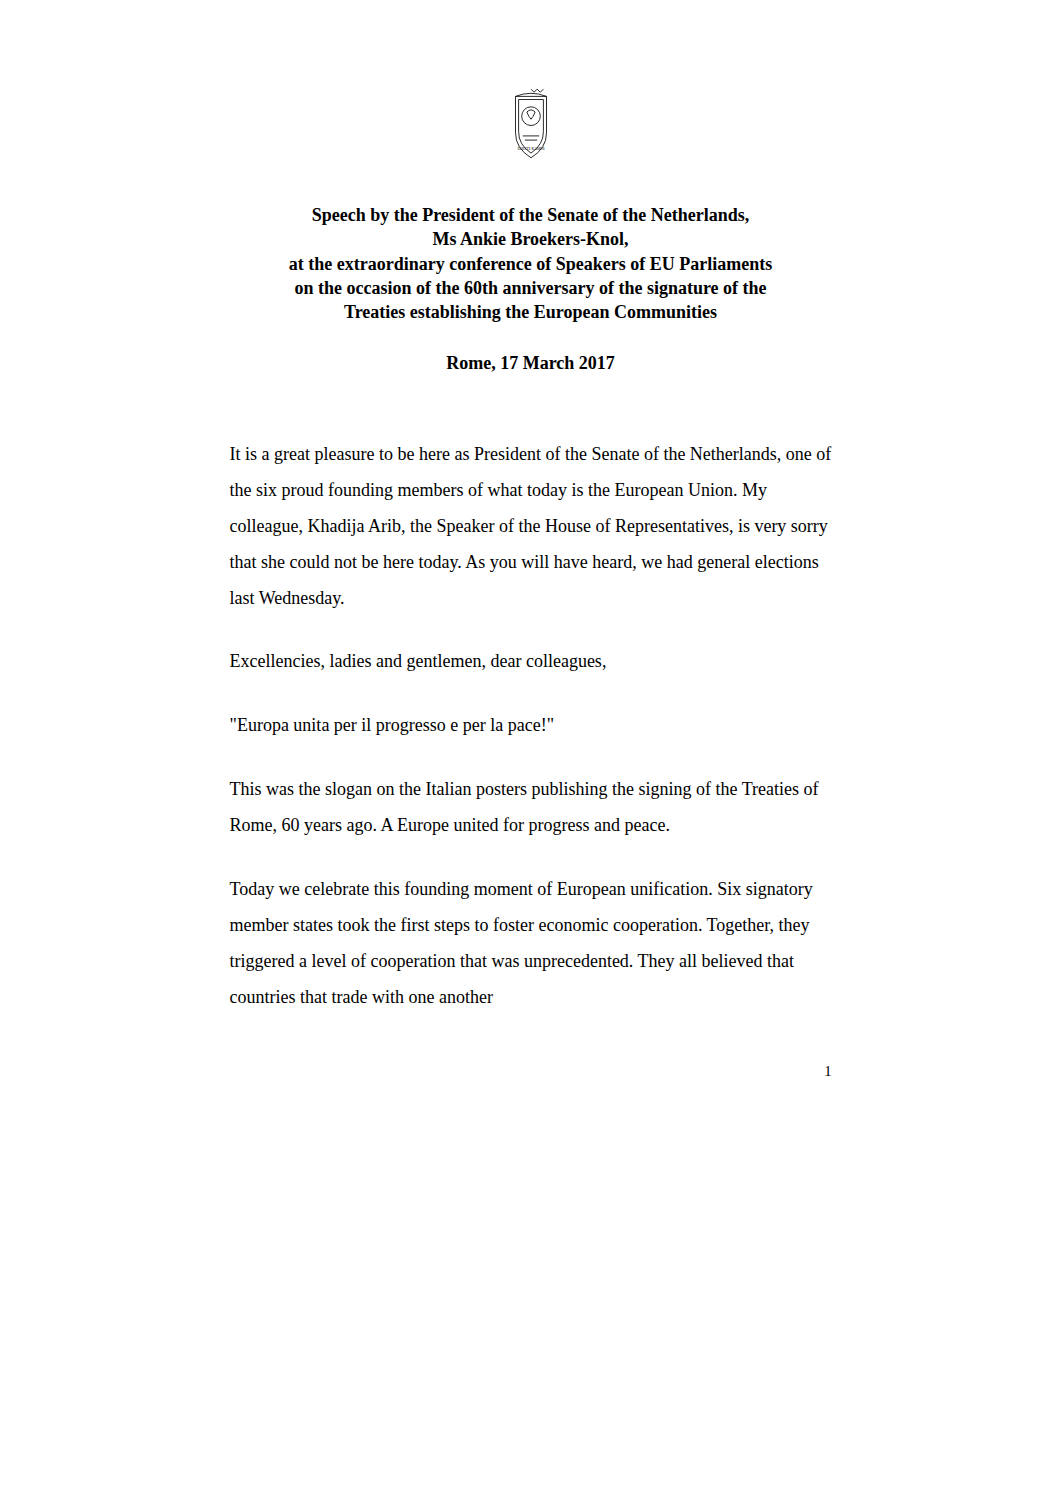Speech by the President of the Senate of the Netherlands, Ms Ankie Broekers-Knol, at the extraordinary conference of Speakers of EU Parliaments on the occasion of the 60th anniversary of the signature of the Treaties establishing the European Communities
Rome, 17 March 2017
It is a great pleasure to be here as President of the Senate of the Netherlands, one of the six proud founding members of what today is the European Union. My colleague, Khadija Arib, the Speaker of the House of Representatives, is very sorry that she could not be here today. As you will have heard, we had general elections last Wednesday.
Excellencies, ladies and gentlemen, dear colleagues,
"Europa unita per il progresso e per la pace!"
This was the slogan on the Italian posters publishing the signing of the Treaties of Rome, 60 years ago. A Europe united for progress and peace.
Today we celebrate this founding moment of European unification. Six signatory member states took the first steps to foster economic cooperation. Together, they triggered a level of cooperation that was unprecedented. They all believed that countries that trade with one another
1